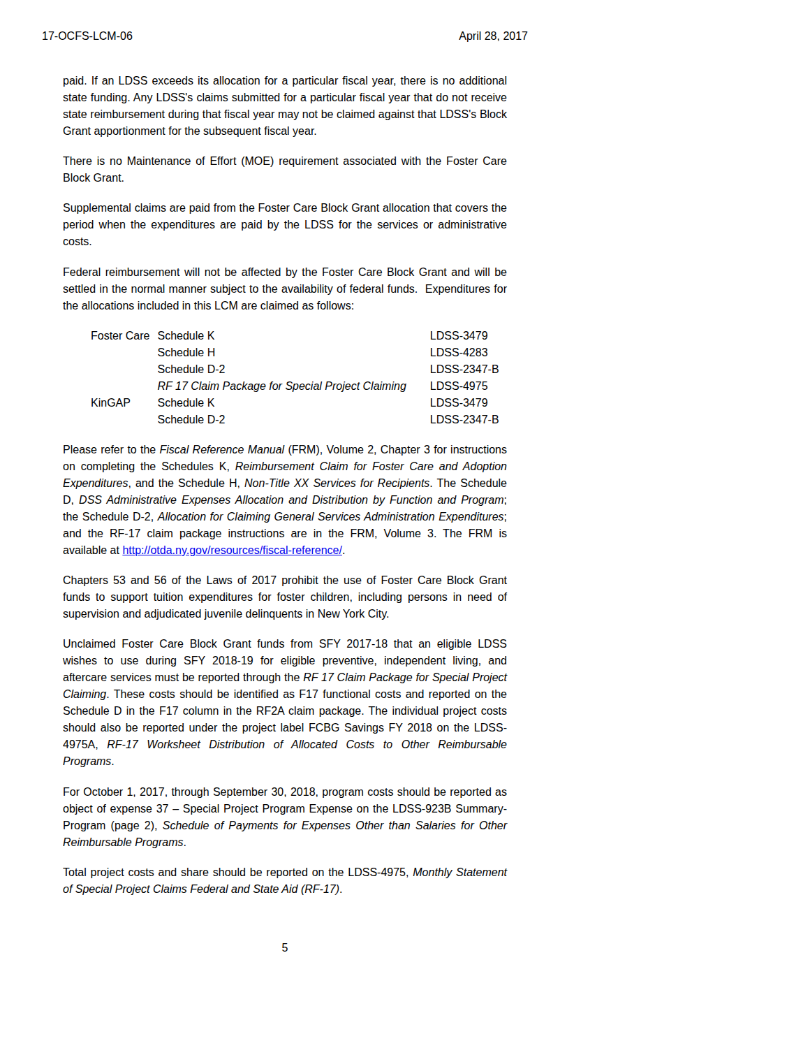17-OCFS-LCM-06 April 28, 2017
paid. If an LDSS exceeds its allocation for a particular fiscal year, there is no additional state funding. Any LDSS's claims submitted for a particular fiscal year that do not receive state reimbursement during that fiscal year may not be claimed against that LDSS's Block Grant apportionment for the subsequent fiscal year.
There is no Maintenance of Effort (MOE) requirement associated with the Foster Care Block Grant.
Supplemental claims are paid from the Foster Care Block Grant allocation that covers the period when the expenditures are paid by the LDSS for the services or administrative costs.
Federal reimbursement will not be affected by the Foster Care Block Grant and will be settled in the normal manner subject to the availability of federal funds. Expenditures for the allocations included in this LCM are claimed as follows:
| Foster Care | Schedule K | LDSS-3479 |
| | Schedule H | LDSS-4283 |
| | Schedule D-2 | LDSS-2347-B |
| | RF 17 Claim Package for Special Project Claiming | LDSS-4975 |
| KinGAP | Schedule K | LDSS-3479 |
| | Schedule D-2 | LDSS-2347-B |
Please refer to the Fiscal Reference Manual (FRM), Volume 2, Chapter 3 for instructions on completing the Schedules K, Reimbursement Claim for Foster Care and Adoption Expenditures, and the Schedule H, Non-Title XX Services for Recipients. The Schedule D, DSS Administrative Expenses Allocation and Distribution by Function and Program; the Schedule D-2, Allocation for Claiming General Services Administration Expenditures; and the RF-17 claim package instructions are in the FRM, Volume 3. The FRM is available at http://otda.ny.gov/resources/fiscal-reference/.
Chapters 53 and 56 of the Laws of 2017 prohibit the use of Foster Care Block Grant funds to support tuition expenditures for foster children, including persons in need of supervision and adjudicated juvenile delinquents in New York City.
Unclaimed Foster Care Block Grant funds from SFY 2017-18 that an eligible LDSS wishes to use during SFY 2018-19 for eligible preventive, independent living, and aftercare services must be reported through the RF 17 Claim Package for Special Project Claiming. These costs should be identified as F17 functional costs and reported on the Schedule D in the F17 column in the RF2A claim package. The individual project costs should also be reported under the project label FCBG Savings FY 2018 on the LDSS-4975A, RF-17 Worksheet Distribution of Allocated Costs to Other Reimbursable Programs.
For October 1, 2017, through September 30, 2018, program costs should be reported as object of expense 37 – Special Project Program Expense on the LDSS-923B Summary-Program (page 2), Schedule of Payments for Expenses Other than Salaries for Other Reimbursable Programs.
Total project costs and share should be reported on the LDSS-4975, Monthly Statement of Special Project Claims Federal and State Aid (RF-17).
5